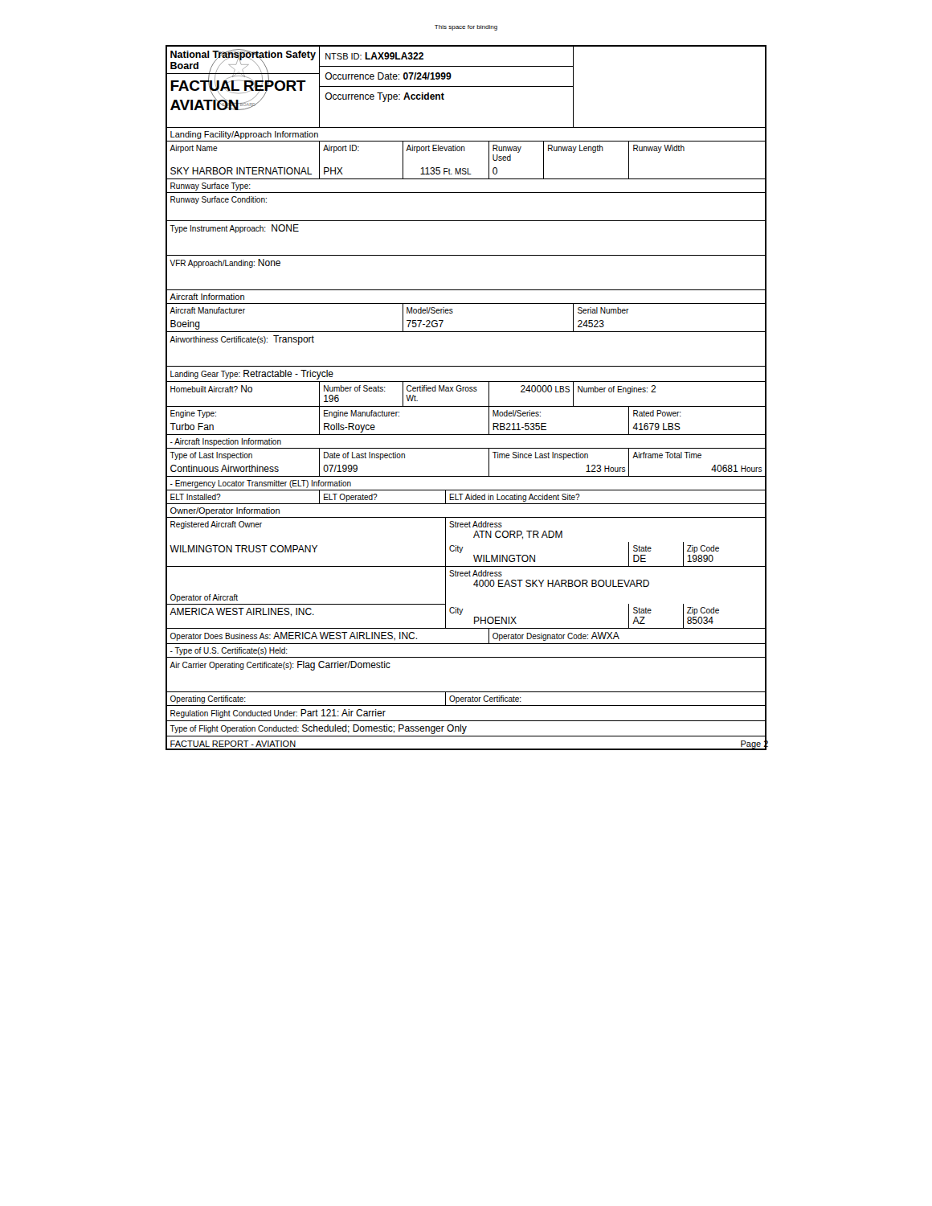This space for binding
| SAFETY BOARD TRANSPORTATION National Transportation Safety Board FACTUAL REPORT AVIATION | NTSB ID: LAX99LA322 Occurrence Date: 07/24/1999 Occurrence Type: Accident | |
| Landing Facility/Approach Information |
| Airport Name | Airport ID: | Airport Elevation | Runway Used | Runway Length | Runway Width |
| SKY HARBOR INTERNATIONAL | PHX | 1135 Ft. MSL | 0 | | |
| Runway Surface Type: |
| Runway Surface Condition: |
| Type Instrument Approach: NONE |
| VFR Approach/Landing: None |
| Aircraft Information |
| Aircraft Manufacturer | Model/Series | Serial Number |
| Boeing | 757-2G7 | 24523 |
| Airworthiness Certificate(s): Transport |
| Landing Gear Type: Retractable - Tricycle |
| Homebuilt Aircraft? No | Number of Seats: 196 | Certified Max Gross Wt. | 240000 LBS | Number of Engines: 2 |
| Engine Type: | Engine Manufacturer: | Model/Series: | Rated Power: |
| Turbo Fan | Rolls-Royce | RB211-535E | 41679 LBS |
| - Aircraft Inspection Information |
| Type of Last Inspection | Date of Last Inspection | Time Since Last Inspection | Airframe Total Time |
| Continuous Airworthiness | 07/1999 | 123 Hours | 40681 Hours |
| - Emergency Locator Transmitter (ELT) Information |
| ELT Installed? | ELT Operated? | ELT Aided in Locating Accident Site? |
| Owner/Operator Information |
| Registered Aircraft Owner | Street Address ATN CORP, TR ADM |
| WILMINGTON TRUST COMPANY | City WILMINGTON | State DE | Zip Code 19890 |
| | Street Address 4000 EAST SKY HARBOR BOULEVARD |
| Operator of Aircraft | |
| AMERICA WEST AIRLINES, INC. | City PHOENIX | State AZ | Zip Code 85034 |
| Operator Does Business As: AMERICA WEST AIRLINES, INC. | Operator Designator Code: AWXA |
| - Type of U.S. Certificate(s) Held: |
| Air Carrier Operating Certificate(s): Flag Carrier/Domestic |
| Operating Certificate: | Operator Certificate: |
| Regulation Flight Conducted Under: Part 121: Air Carrier |
| Type of Flight Operation Conducted: Scheduled; Domestic; Passenger Only |
| FACTUAL REPORT - AVIATION Page 2 |